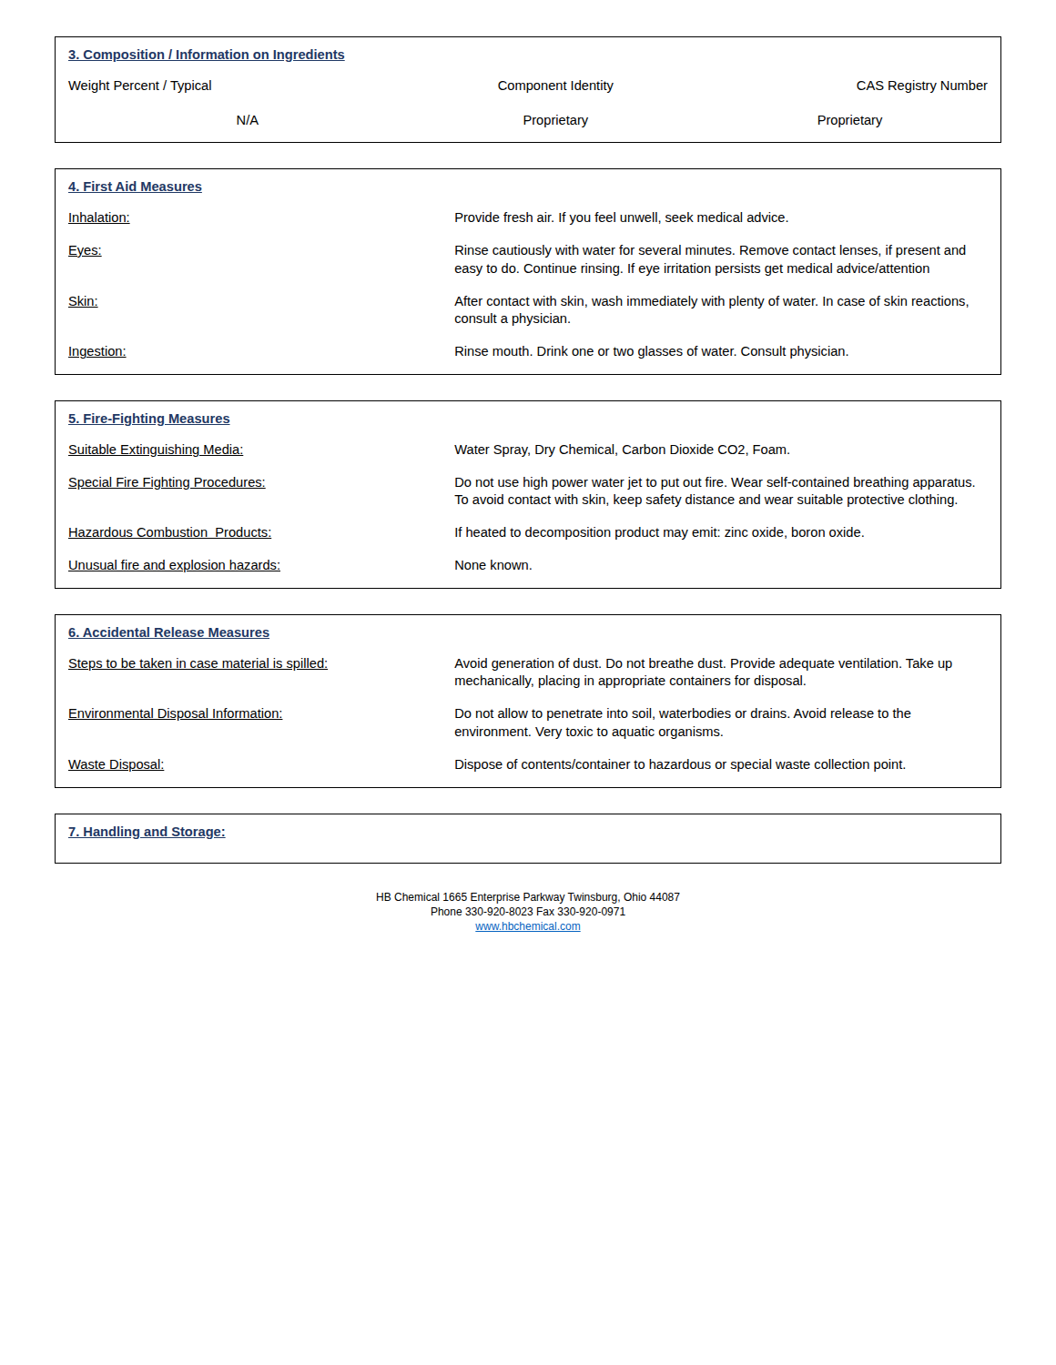3. Composition / Information on Ingredients
| Weight Percent / Typical | Component Identity | CAS Registry Number |
| N/A | Proprietary | Proprietary |
4. First Aid Measures
| Inhalation: | Provide fresh air. If you feel unwell, seek medical advice. |
| Eyes: | Rinse cautiously with water for several minutes. Remove contact lenses, if present and easy to do. Continue rinsing. If eye irritation persists get medical advice/attention |
| Skin: | After contact with skin, wash immediately with plenty of water. In case of skin reactions, consult a physician. |
| Ingestion: | Rinse mouth. Drink one or two glasses of water. Consult physician. |
5. Fire-Fighting Measures
| Suitable Extinguishing Media: | Water Spray, Dry Chemical, Carbon Dioxide CO2, Foam. |
| Special Fire Fighting Procedures: | Do not use high power water jet to put out fire. Wear self-contained breathing apparatus. To avoid contact with skin, keep safety distance and wear suitable protective clothing. |
| Hazardous Combustion Products: | If heated to decomposition product may emit: zinc oxide, boron oxide. |
| Unusual fire and explosion hazards: | None known. |
6. Accidental Release Measures
| Steps to be taken in case material is spilled: | Avoid generation of dust. Do not breathe dust. Provide adequate ventilation. Take up mechanically, placing in appropriate containers for disposal. |
| Environmental Disposal Information: | Do not allow to penetrate into soil, waterbodies or drains. Avoid release to the environment. Very toxic to aquatic organisms. |
| Waste Disposal: | Dispose of contents/container to hazardous or special waste collection point. |
7. Handling and Storage:
HB Chemical 1665 Enterprise Parkway Twinsburg, Ohio 44087
Phone 330-920-8023 Fax 330-920-0971
www.hbchemical.com